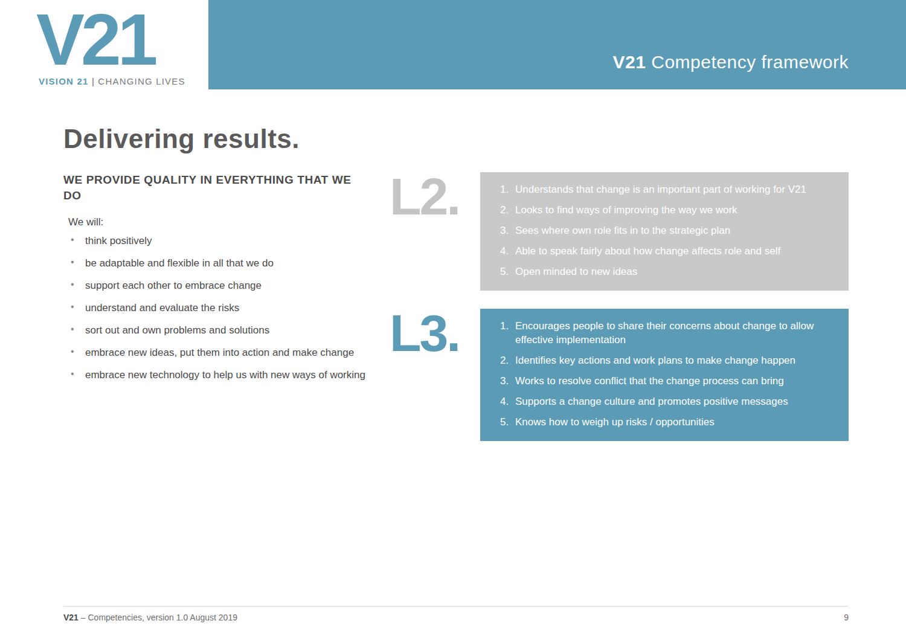V21 Competency framework
V 21
VISION 21 | CHANGING LIVES
Delivering results.
We provide quality in everything that we do
We will:
think positively
be adaptable and flexible in all that we do
support each other to embrace change
understand and evaluate the risks
sort out and own problems and solutions
embrace new ideas, put them into action and make change
embrace new technology to help us with new ways of working
L2.
Understands that change is an important part of working for V21
Looks to find ways of improving the way we work
Sees where own role fits in to the strategic plan
Able to speak fairly about how change affects role and self
Open minded to new ideas
L3.
Encourages people to share their concerns about change to allow effective implementation
Identifies key actions and work plans to make change happen
Works to resolve conflict that the change process can bring
Supports a change culture and promotes positive messages
Knows how to weigh up risks / opportunities
V21 – Competencies, version 1.0 August 2019
9